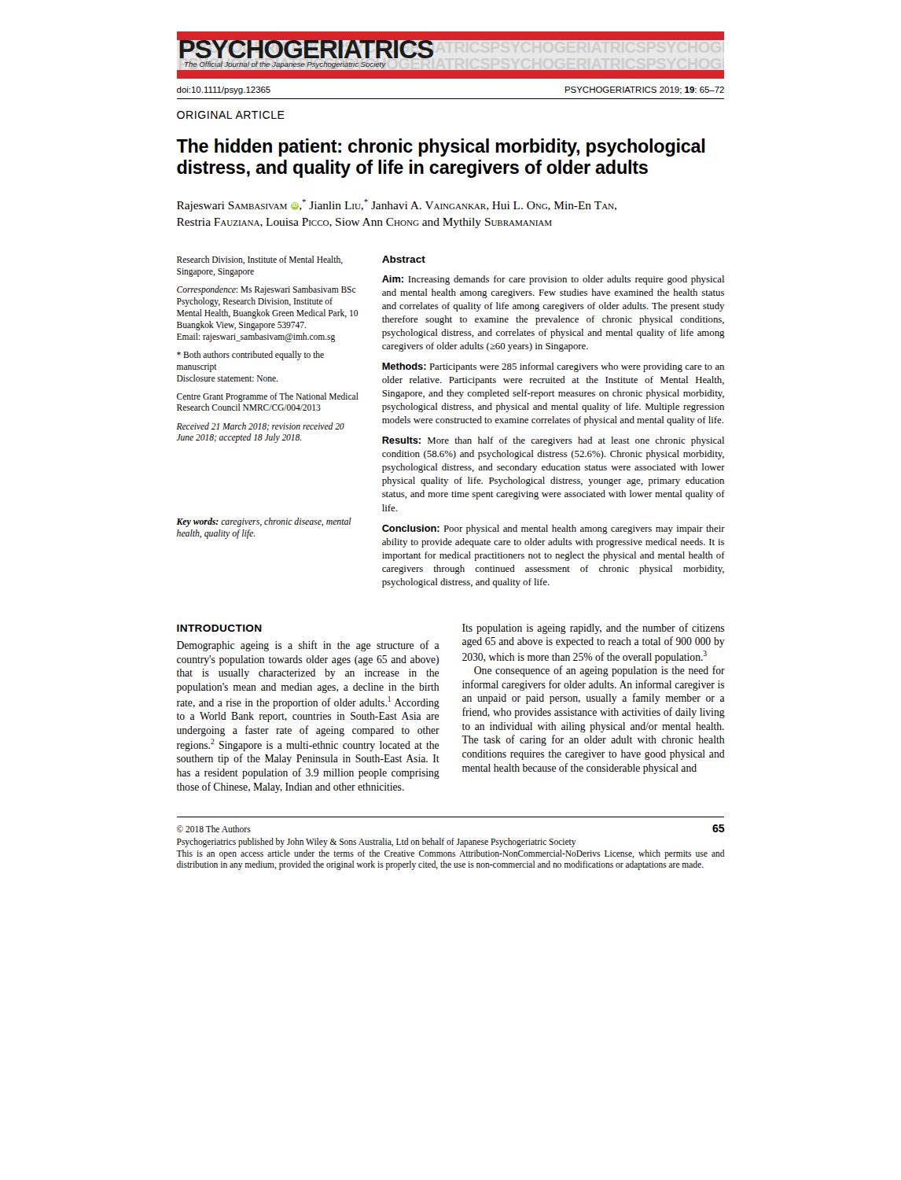PSYCHOGERIATRICSPSYCHOGERIATRICSPSYCHOGERIATRICSPSYCHOGERIATRICS
PSYCHOGERIATRICSPSYCHOGERIATRICSPSYCHOGERIATRICSPSYCHOGERIATRICS
PSYCHOGERIATRICSPSYCHOGERIATRICSPSYCHOGERIATRICSPSYCHOGERIATRICS
PSYCHOGERIATRICSPSYCHOGERIATRICSPSYCHOGERIATRICSPSYCHOGERIATRICS
PSYCHOGERIATRICS
The Official Journal of the Japanese Psychogeriatric Society
doi:10.1111/psyg.12365
PSYCHOGERIATRICS 2019; 19: 65–72
ORIGINAL ARTICLE
The hidden patient: chronic physical morbidity, psychological distress, and quality of life in caregivers of older adults
Rajeswari Sambasivam ,* Jianlin Liu,* Janhavi A. Vaingankar, Hui L. Ong, Min-En Tan,
Restria Fauziana, Louisa Picco, Siow Ann Chong and Mythily Subramaniam
Research Division, Institute of Mental Health, Singapore, Singapore
Correspondence: Ms Rajeswari Sambasivam BSc Psychology, Research Division, Institute of Mental Health, Buangkok Green Medical Park, 10 Buangkok View, Singapore 539747.
Email: rajeswari_sambasivam@imh.com.sg
* Both authors contributed equally to the manuscript
Disclosure statement: None.
Centre Grant Programme of The National Medical Research Council NMRC/CG/004/2013
Received 21 March 2018; revision received 20 June 2018; accepted 18 July 2018.
Key words: caregivers, chronic disease, mental health, quality of life.
Abstract
Aim: Increasing demands for care provision to older adults require good physical and mental health among caregivers. Few studies have examined the health status and correlates of quality of life among caregivers of older adults. The present study therefore sought to examine the prevalence of chronic physical conditions, psychological distress, and correlates of physical and mental quality of life among caregivers of older adults (≥60 years) in Singapore.
Methods: Participants were 285 informal caregivers who were providing care to an older relative. Participants were recruited at the Institute of Mental Health, Singapore, and they completed self-report measures on chronic physical morbidity, psychological distress, and physical and mental quality of life. Multiple regression models were constructed to examine correlates of physical and mental quality of life.
Results: More than half of the caregivers had at least one chronic physical condition (58.6%) and psychological distress (52.6%). Chronic physical morbidity, psychological distress, and secondary education status were associated with lower physical quality of life. Psychological distress, younger age, primary education status, and more time spent caregiving were associated with lower mental quality of life.
Conclusion: Poor physical and mental health among caregivers may impair their ability to provide adequate care to older adults with progressive medical needs. It is important for medical practitioners not to neglect the physical and mental health of caregivers through continued assessment of chronic physical morbidity, psychological distress, and quality of life.
INTRODUCTION
Demographic ageing is a shift in the age structure of a country's population towards older ages (age 65 and above) that is usually characterized by an increase in the population's mean and median ages, a decline in the birth rate, and a rise in the proportion of older adults.1 According to a World Bank report, countries in South-East Asia are undergoing a faster rate of ageing compared to other regions.2 Singapore is a multi-ethnic country located at the southern tip of the Malay Peninsula in South-East Asia. It has a resident population of 3.9 million people comprising those of Chinese, Malay, Indian and other ethnicities.
Its population is ageing rapidly, and the number of citizens aged 65 and above is expected to reach a total of 900 000 by 2030, which is more than 25% of the overall population.3
One consequence of an ageing population is the need for informal caregivers for older adults. An informal caregiver is an unpaid or paid person, usually a family member or a friend, who provides assistance with activities of daily living to an individual with ailing physical and/or mental health. The task of caring for an older adult with chronic health conditions requires the caregiver to have good physical and mental health because of the considerable physical and
© 2018 The Authors
65
Psychogeriatrics published by John Wiley & Sons Australia, Ltd on behalf of Japanese Psychogeriatric Society
This is an open access article under the terms of the Creative Commons Attribution-NonCommercial-NoDerivs License, which permits use and distribution in any medium, provided the original work is properly cited, the use is non-commercial and no modifications or adaptations are made.